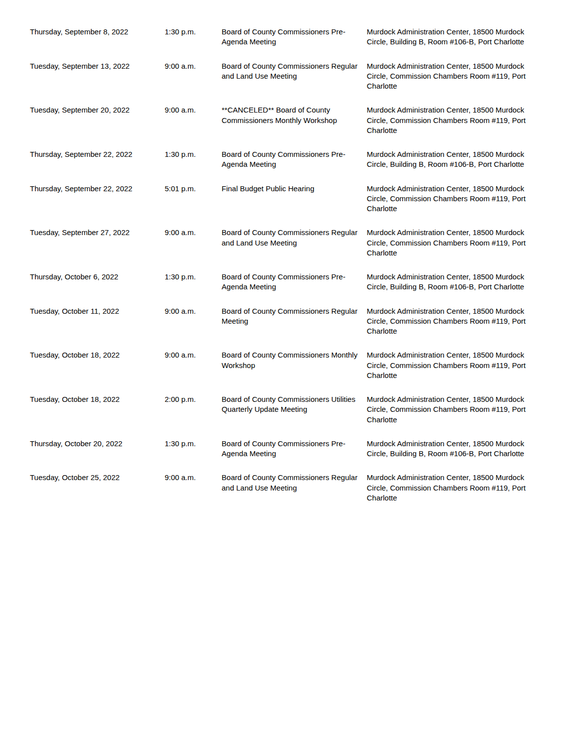| Thursday, September 8, 2022 | 1:30 p.m. | Board of County Commissioners Pre-Agenda Meeting | Murdock Administration Center, 18500 Murdock Circle, Building B, Room #106-B, Port Charlotte |
| Tuesday, September 13, 2022 | 9:00 a.m. | Board of County Commissioners Regular and Land Use Meeting | Murdock Administration Center, 18500 Murdock Circle, Commission Chambers Room #119, Port Charlotte |
| Tuesday, September 20, 2022 | 9:00 a.m. | **CANCELED** Board of County Commissioners Monthly Workshop | Murdock Administration Center, 18500 Murdock Circle, Commission Chambers Room #119, Port Charlotte |
| Thursday, September 22, 2022 | 1:30 p.m. | Board of County Commissioners Pre-Agenda Meeting | Murdock Administration Center, 18500 Murdock Circle, Building B, Room #106-B, Port Charlotte |
| Thursday, September 22, 2022 | 5:01 p.m. | Final Budget Public Hearing | Murdock Administration Center, 18500 Murdock Circle, Commission Chambers Room #119, Port Charlotte |
| Tuesday, September 27, 2022 | 9:00 a.m. | Board of County Commissioners Regular and Land Use Meeting | Murdock Administration Center, 18500 Murdock Circle, Commission Chambers Room #119, Port Charlotte |
| Thursday, October 6, 2022 | 1:30 p.m. | Board of County Commissioners Pre-Agenda Meeting | Murdock Administration Center, 18500 Murdock Circle, Building B, Room #106-B, Port Charlotte |
| Tuesday, October 11, 2022 | 9:00 a.m. | Board of County Commissioners Regular Meeting | Murdock Administration Center, 18500 Murdock Circle, Commission Chambers Room #119, Port Charlotte |
| Tuesday, October 18, 2022 | 9:00 a.m. | Board of County Commissioners Monthly Workshop | Murdock Administration Center, 18500 Murdock Circle, Commission Chambers Room #119, Port Charlotte |
| Tuesday, October 18, 2022 | 2:00 p.m. | Board of County Commissioners Utilities Quarterly Update Meeting | Murdock Administration Center, 18500 Murdock Circle, Commission Chambers Room #119, Port Charlotte |
| Thursday, October 20, 2022 | 1:30 p.m. | Board of County Commissioners Pre-Agenda Meeting | Murdock Administration Center, 18500 Murdock Circle, Building B, Room #106-B, Port Charlotte |
| Tuesday, October 25, 2022 | 9:00 a.m. | Board of County Commissioners Regular and Land Use Meeting | Murdock Administration Center, 18500 Murdock Circle, Commission Chambers Room #119, Port Charlotte |